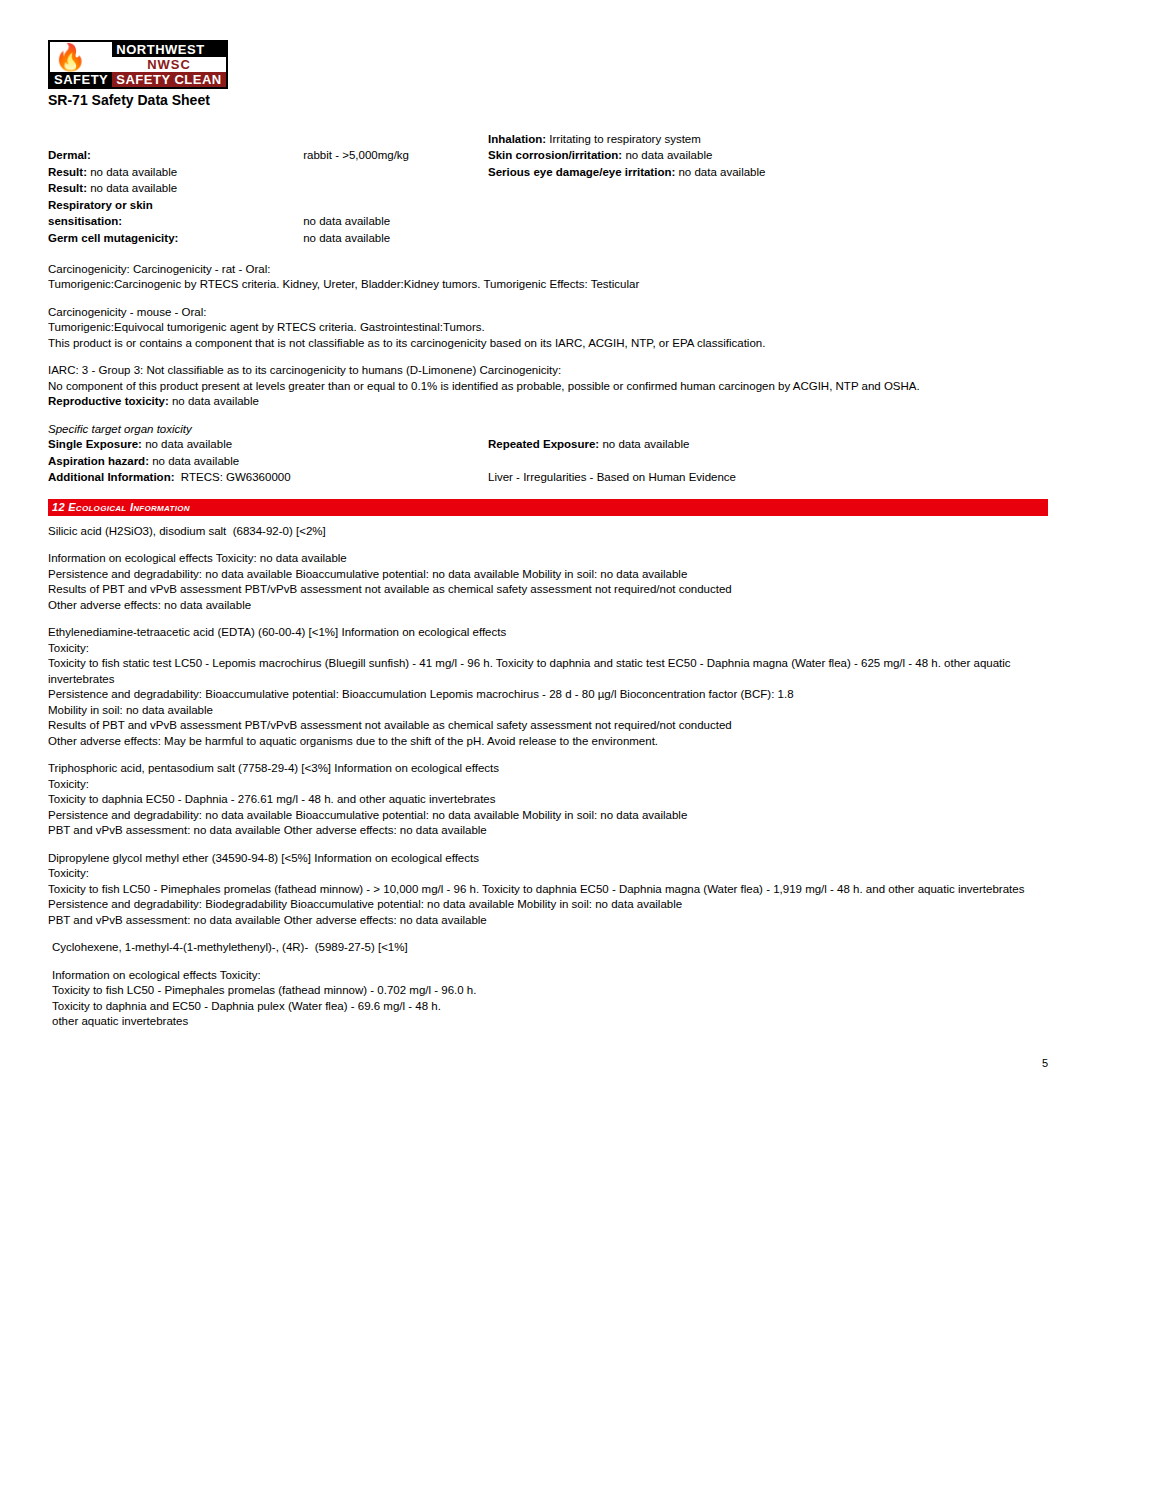| 🔥 | NORTHWEST |
| NWSC |
| SAFETY | SAFETY CLEAN |
SR-71 Safety Data Sheet
| / Dermal: / rabbit - >5,000mg/kg / / Result: no data available / / / Result: no data available / / / Respiratory or skin / / / sensitisation: / no data available / / Germ cell mutagenicity: / no data available / | / Inhalation: Irritating to respiratory system / / Skin corrosion/irritation: no data available / / Serious eye damage/eye irritation: no data available / |
Carcinogenicity: Carcinogenicity - rat - Oral:
Tumorigenic:Carcinogenic by RTECS criteria. Kidney, Ureter, Bladder:Kidney tumors. Tumorigenic Effects: Testicular
Carcinogenicity - mouse - Oral:
Tumorigenic:Equivocal tumorigenic agent by RTECS criteria. Gastrointestinal:Tumors.
This product is or contains a component that is not classifiable as to its carcinogenicity based on its IARC, ACGIH, NTP, or EPA classification.
IARC: 3 - Group 3: Not classifiable as to its carcinogenicity to humans (D-Limonene) Carcinogenicity:
No component of this product present at levels greater than or equal to 0.1% is identified as probable, possible or confirmed human carcinogen by ACGIH, NTP and OSHA.
Reproductive toxicity: no data available
Specific target organ toxicity
| Single Exposure: no data available | Repeated Exposure: no data available |
| Aspiration hazard: no data available | |
| Additional Information: RTECS: GW6360000 | Liver - Irregularities - Based on Human Evidence |
12 Ecological Information
Silicic acid (H2SiO3), disodium salt (6834-92-0) [<2%]
Information on ecological effects Toxicity: no data available
Persistence and degradability: no data available Bioaccumulative potential: no data available Mobility in soil: no data available
Results of PBT and vPvB assessment PBT/vPvB assessment not available as chemical safety assessment not required/not conducted
Other adverse effects: no data available
Ethylenediamine-tetraacetic acid (EDTA) (60-00-4) [<1%] Information on ecological effects
Toxicity:
Toxicity to fish static test LC50 - Lepomis macrochirus (Bluegill sunfish) - 41 mg/l - 96 h. Toxicity to daphnia and static test EC50 - Daphnia magna (Water flea) - 625 mg/l - 48 h. other aquatic invertebrates
Persistence and degradability: Bioaccumulative potential: Bioaccumulation Lepomis macrochirus - 28 d - 80 µg/l Bioconcentration factor (BCF): 1.8
Mobility in soil: no data available
Results of PBT and vPvB assessment PBT/vPvB assessment not available as chemical safety assessment not required/not conducted
Other adverse effects: May be harmful to aquatic organisms due to the shift of the pH. Avoid release to the environment.
Triphosphoric acid, pentasodium salt (7758-29-4) [<3%] Information on ecological effects
Toxicity:
Toxicity to daphnia EC50 - Daphnia - 276.61 mg/l - 48 h. and other aquatic invertebrates
Persistence and degradability: no data available Bioaccumulative potential: no data available Mobility in soil: no data available
PBT and vPvB assessment: no data available Other adverse effects: no data available
Dipropylene glycol methyl ether (34590-94-8) [<5%] Information on ecological effects
Toxicity:
Toxicity to fish LC50 - Pimephales promelas (fathead minnow) - > 10,000 mg/l - 96 h. Toxicity to daphnia EC50 - Daphnia magna (Water flea) - 1,919 mg/l - 48 h. and other aquatic invertebrates
Persistence and degradability: Biodegradability Bioaccumulative potential: no data available Mobility in soil: no data available
PBT and vPvB assessment: no data available Other adverse effects: no data available
Cyclohexene, 1-methyl-4-(1-methylethenyl)-, (4R)- (5989-27-5) [<1%]
Information on ecological effects Toxicity:
Toxicity to fish LC50 - Pimephales promelas (fathead minnow) - 0.702 mg/l - 96.0 h.
Toxicity to daphnia and EC50 - Daphnia pulex (Water flea) - 69.6 mg/l - 48 h.
other aquatic invertebrates
5